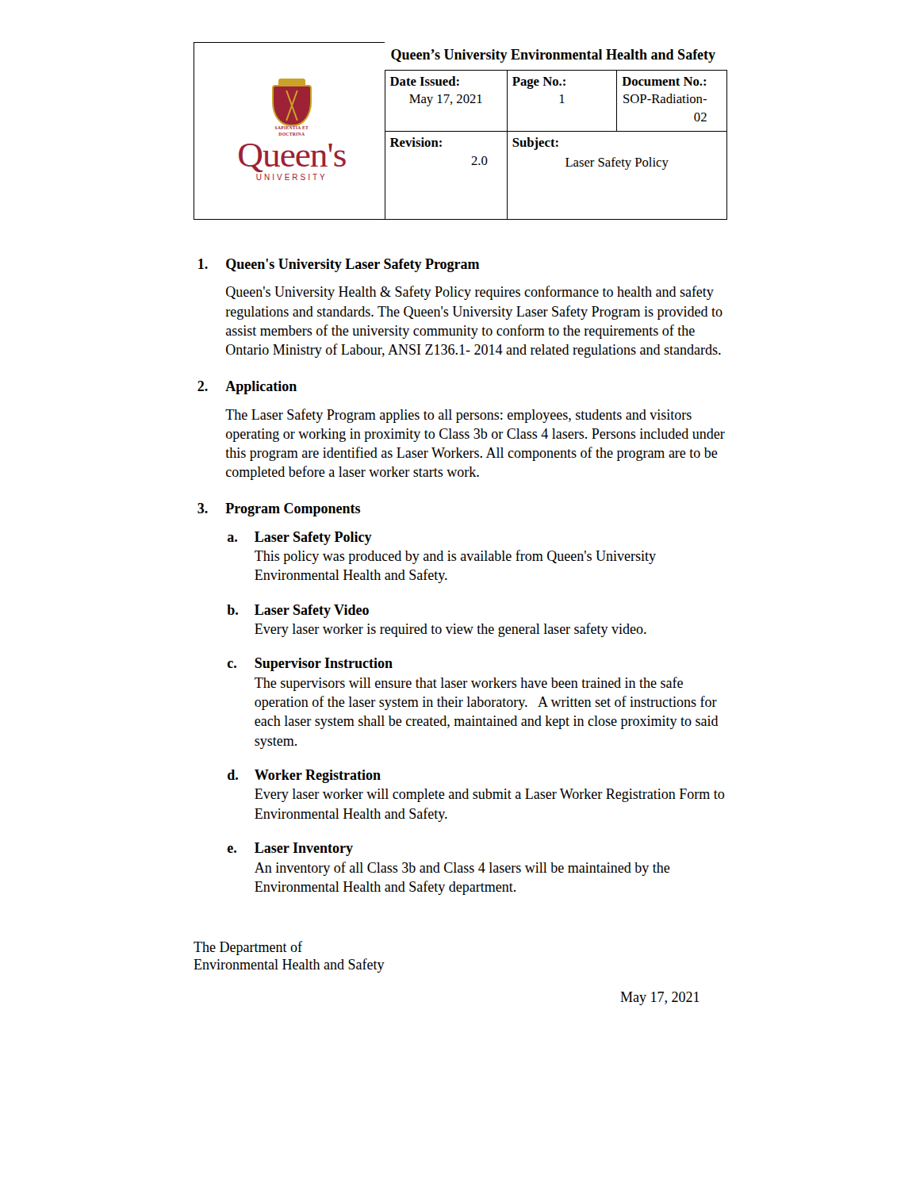SAPIENTIA ET DOCTRINA
Queen's
UNIVERSITY
Queen’s University Environmental Health and Safety
| Date Issued: May 17, 2021 | Page No.: 1 | Document No.: SOP-Radiation-02 |
| Revision: 2.0 | Subject: Laser Safety Policy |
Queen's University Laser Safety Program
Queen's University Health & Safety Policy requires conformance to health and safety regulations and standards. The Queen's University Laser Safety Program is provided to assist members of the university community to conform to the requirements of the Ontario Ministry of Labour, ANSI Z136.1- 2014 and related regulations and standards.
Application
The Laser Safety Program applies to all persons: employees, students and visitors operating or working in proximity to Class 3b or Class 4 lasers. Persons included under this program are identified as Laser Workers. All components of the program are to be completed before a laser worker starts work.
Program Components
Laser Safety Policy
This policy was produced by and is available from Queen's University Environmental Health and Safety.
Laser Safety Video
Every laser worker is required to view the general laser safety video.
Supervisor Instruction
The supervisors will ensure that laser workers have been trained in the safe operation of the laser system in their laboratory. A written set of instructions for each laser system shall be created, maintained and kept in close proximity to said system.
Worker Registration
Every laser worker will complete and submit a Laser Worker Registration Form to Environmental Health and Safety.
Laser Inventory
An inventory of all Class 3b and Class 4 lasers will be maintained by the Environmental Health and Safety department.
The Department of
Environmental Health and Safety
May 17, 2021